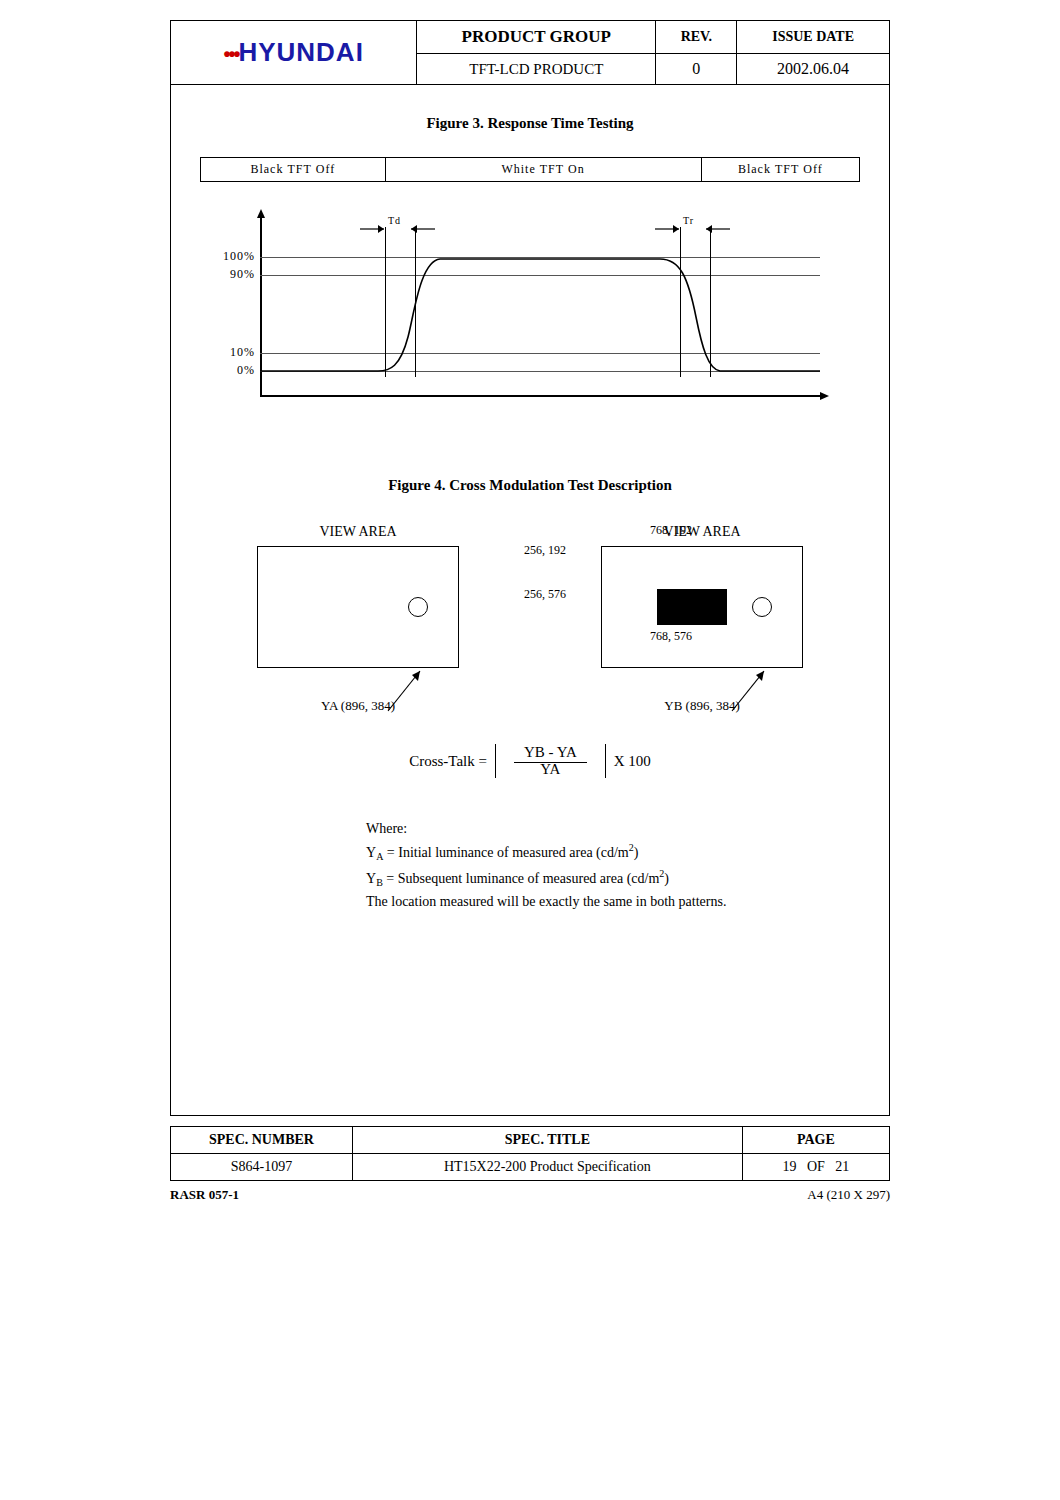| ••• HYUNDAI | PRODUCT GROUP | REV. | ISSUE DATE |
| TFT-LCD PRODUCT | 0 | 2002.06.04 |
Figure 3. Response Time Testing
| Black TFT Off | White TFT On | Black TFT Off |
100%
90%
10%
0%
Td
Tr
Figure 4. Cross Modulation Test Description
VIEW AREA
YA (896, 384)
VIEW AREA
256, 192
256, 576
768, 192
768, 576
YB (896, 384)
Cross-Talk = YB - YA
YA X 100
Where:
YA = Initial luminance of measured area (cd/m2)
YB = Subsequent luminance of measured area (cd/m2)
The location measured will be exactly the same in both patterns.
| SPEC. NUMBER | SPEC. TITLE | PAGE |
| S864-1097 | HT15X22-200 Product Specification | 19 OF 21 |
RASR 057-1 A4 (210 X 297)